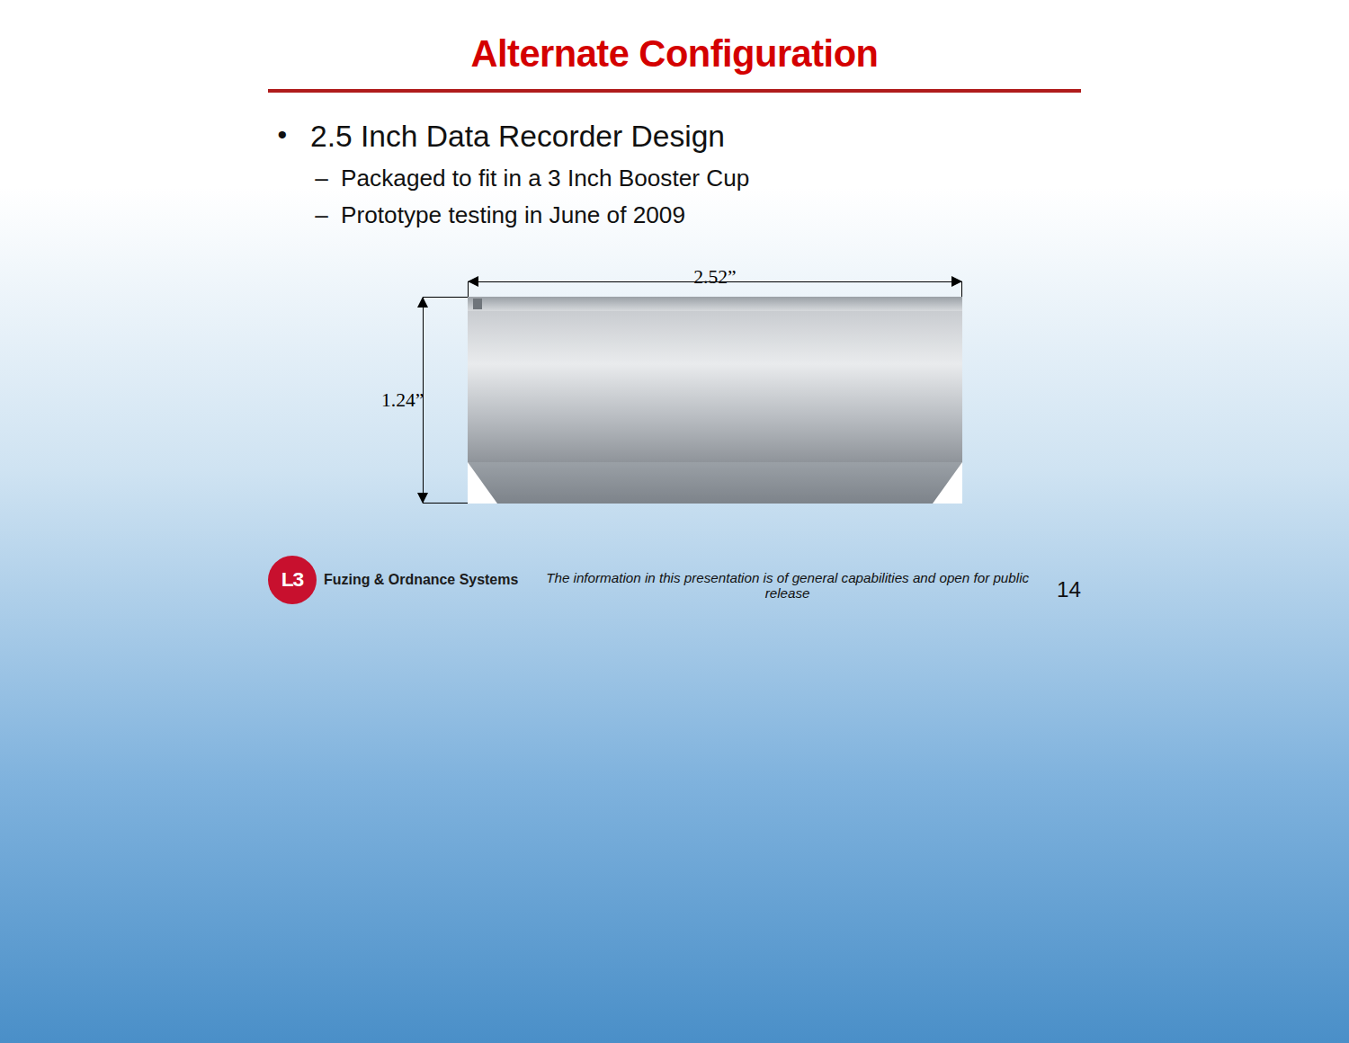Alternate Configuration
2.5 Inch Data Recorder Design
Packaged to fit in a 3 Inch Booster Cup
Prototype testing in June of 2009
2.52”
1.24”
L3
Fuzing & Ordnance Systems
The information in this presentation is of general capabilities and open for public release
14